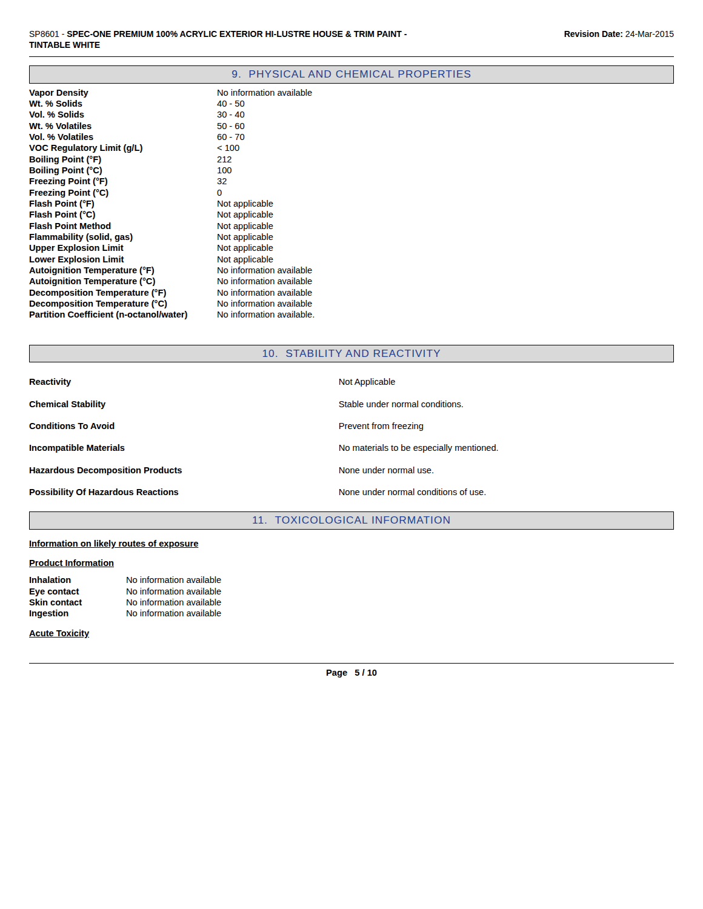SP8601 - SPEC-ONE PREMIUM 100% ACRYLIC EXTERIOR HI-LUSTRE HOUSE & TRIM PAINT - TINTABLE WHITE
Revision Date: 24-Mar-2015
9. PHYSICAL AND CHEMICAL PROPERTIES
| Vapor Density | No information available |
| Wt. % Solids | 40 - 50 |
| Vol. % Solids | 30 - 40 |
| Wt. % Volatiles | 50 - 60 |
| Vol. % Volatiles | 60 - 70 |
| VOC Regulatory Limit (g/L) | < 100 |
| Boiling Point (°F) | 212 |
| Boiling Point (°C) | 100 |
| Freezing Point (°F) | 32 |
| Freezing Point (°C) | 0 |
| Flash Point (°F) | Not applicable |
| Flash Point (°C) | Not applicable |
| Flash Point Method | Not applicable |
| Flammability (solid, gas) | Not applicable |
| Upper Explosion Limit | Not applicable |
| Lower Explosion Limit | Not applicable |
| Autoignition Temperature (°F) | No information available |
| Autoignition Temperature (°C) | No information available |
| Decomposition Temperature (°F) | No information available |
| Decomposition Temperature (°C) | No information available |
| Partition Coefficient (n-octanol/water) | No information available. |
10. STABILITY AND REACTIVITY
| Reactivity | Not Applicable |
| Chemical Stability | Stable under normal conditions. |
| Conditions To Avoid | Prevent from freezing |
| Incompatible Materials | No materials to be especially mentioned. |
| Hazardous Decomposition Products | None under normal use. |
| Possibility Of Hazardous Reactions | None under normal conditions of use. |
11. TOXICOLOGICAL INFORMATION
Information on likely routes of exposure
Product Information
| Inhalation | No information available |
| Eye contact | No information available |
| Skin contact | No information available |
| Ingestion | No information available |
Acute Toxicity
Page 5 / 10